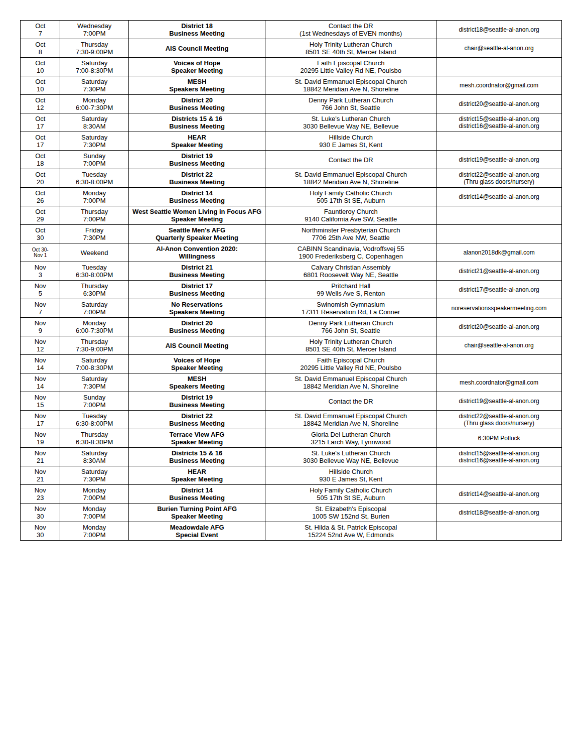| Oct 7 | Wednesday 7:00PM | District 18 Business Meeting | Contact the DR (1st Wednesdays of EVEN months) | district18@seattle-al-anon.org |
| Oct 8 | Thursday 7:30-9:00PM | AIS Council Meeting | Holy Trinity Lutheran Church 8501 SE 40th St, Mercer Island | chair@seattle-al-anon.org |
| Oct 10 | Saturday 7:00-8:30PM | Voices of Hope Speaker Meeting | Faith Episcopal Church 20295 Little Valley Rd NE, Poulsbo | |
| Oct 10 | Saturday 7:30PM | MESH Speakers Meeting | St. David Emmanuel Episcopal Church 18842 Meridian Ave N, Shoreline | mesh.coordnator@gmail.com |
| Oct 12 | Monday 6:00-7:30PM | District 20 Business Meeting | Denny Park Lutheran Church 766 John St, Seattle | district20@seattle-al-anon.org |
| Oct 17 | Saturday 8:30AM | Districts 15 & 16 Business Meeting | St. Luke's Lutheran Church 3030 Bellevue Way NE, Bellevue | district15@seattle-al-anon.org district16@seattle-al-anon.org |
| Oct 17 | Saturday 7:30PM | HEAR Speaker Meeting | Hillside Church 930 E James St, Kent | |
| Oct 18 | Sunday 7:00PM | District 19 Business Meeting | Contact the DR | district19@seattle-al-anon.org |
| Oct 20 | Tuesday 6:30-8:00PM | District 22 Business Meeting | St. David Emmanuel Episcopal Church 18842 Meridian Ave N, Shoreline | district22@seattle-al-anon.org (Thru glass doors/nursery) |
| Oct 26 | Monday 7:00PM | District 14 Business Meeting | Holy Family Catholic Church 505 17th St SE, Auburn | district14@seattle-al-anon.org |
| Oct 29 | Thursday 7:00PM | West Seattle Women Living in Focus AFG Speaker Meeting | Fauntleroy Church 9140 California Ave SW, Seattle | |
| Oct 30 | Friday 7:30PM | Seattle Men's AFG Quarterly Speaker Meeting | Northminster Presbyterian Church 7706 25th Ave NW, Seattle | |
| Oct 30- Nov 1 | Weekend | Al-Anon Convention 2020: Willingness | CABINN Scandinavia, Vodroffsvej 55 1900 Frederiksberg C, Copenhagen | alanon2018dk@gmail.com |
| Nov 3 | Tuesday 6:30-8:00PM | District 21 Business Meeting | Calvary Christian Assembly 6801 Roosevelt Way NE, Seattle | district21@seattle-al-anon.org |
| Nov 5 | Thursday 6:30PM | District 17 Business Meeting | Pritchard Hall 99 Wells Ave S, Renton | district17@seattle-al-anon.org |
| Nov 7 | Saturday 7:00PM | No Reservations Speakers Meeting | Swinomish Gymnasium 17311 Reservation Rd, La Conner | noreservationsspeakermeeting.com |
| Nov 9 | Monday 6:00-7:30PM | District 20 Business Meeting | Denny Park Lutheran Church 766 John St, Seattle | district20@seattle-al-anon.org |
| Nov 12 | Thursday 7:30-9:00PM | AIS Council Meeting | Holy Trinity Lutheran Church 8501 SE 40th St, Mercer Island | chair@seattle-al-anon.org |
| Nov 14 | Saturday 7:00-8:30PM | Voices of Hope Speaker Meeting | Faith Episcopal Church 20295 Little Valley Rd NE, Poulsbo | |
| Nov 14 | Saturday 7:30PM | MESH Speakers Meeting | St. David Emmanuel Episcopal Church 18842 Meridian Ave N, Shoreline | mesh.coordnator@gmail.com |
| Nov 15 | Sunday 7:00PM | District 19 Business Meeting | Contact the DR | district19@seattle-al-anon.org |
| Nov 17 | Tuesday 6:30-8:00PM | District 22 Business Meeting | St. David Emmanuel Episcopal Church 18842 Meridian Ave N, Shoreline | district22@seattle-al-anon.org (Thru glass doors/nursery) |
| Nov 19 | Thursday 6:30-8:30PM | Terrace View AFG Speaker Meeting | Gloria Dei Lutheran Church 3215 Larch Way, Lynnwood | 6:30PM Potluck |
| Nov 21 | Saturday 8:30AM | Districts 15 & 16 Business Meeting | St. Luke's Lutheran Church 3030 Bellevue Way NE, Bellevue | district15@seattle-al-anon.org district16@seattle-al-anon.org |
| Nov 21 | Saturday 7:30PM | HEAR Speaker Meeting | Hillside Church 930 E James St, Kent | |
| Nov 23 | Monday 7:00PM | District 14 Business Meeting | Holy Family Catholic Church 505 17th St SE, Auburn | district14@seattle-al-anon.org |
| Nov 30 | Monday 7:00PM | Burien Turning Point AFG Speaker Meeting | St. Elizabeth's Episcopal 1005 SW 152nd St, Burien | district18@seattle-al-anon.org |
| Nov 30 | Monday 7:00PM | Meadowdale AFG Special Event | St. Hilda & St. Patrick Episcopal 15224 52nd Ave W, Edmonds | |